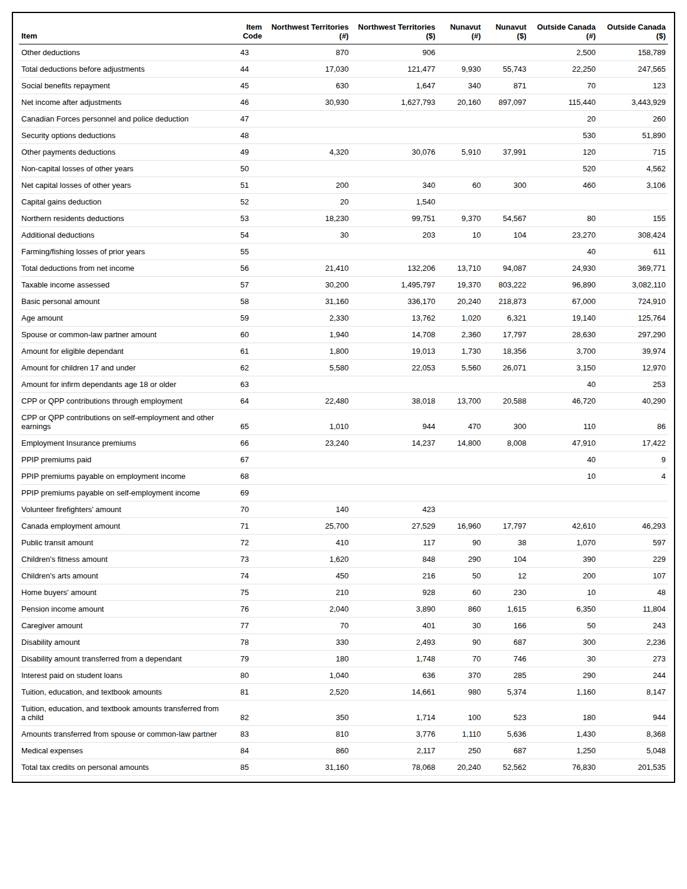| Item | Item Code | Northwest Territories (#) | Northwest Territories ($) | Nunavut (#) | Nunavut ($) | Outside Canada (#) | Outside Canada ($) |
| --- | --- | --- | --- | --- | --- | --- | --- |
| Other deductions | 43 | 870 | 906 | | | 2,500 | 158,789 |
| Total deductions before adjustments | 44 | 17,030 | 121,477 | 9,930 | 55,743 | 22,250 | 247,565 |
| Social benefits repayment | 45 | 630 | 1,647 | 340 | 871 | 70 | 123 |
| Net income after adjustments | 46 | 30,930 | 1,627,793 | 20,160 | 897,097 | 115,440 | 3,443,929 |
| Canadian Forces personnel and police deduction | 47 | | | | | 20 | 260 |
| Security options deductions | 48 | | | | | 530 | 51,890 |
| Other payments deductions | 49 | 4,320 | 30,076 | 5,910 | 37,991 | 120 | 715 |
| Non-capital losses of other years | 50 | | | | | 520 | 4,562 |
| Net capital losses of other years | 51 | 200 | 340 | 60 | 300 | 460 | 3,106 |
| Capital gains deduction | 52 | 20 | 1,540 | | | | |
| Northern residents deductions | 53 | 18,230 | 99,751 | 9,370 | 54,567 | 80 | 155 |
| Additional deductions | 54 | 30 | 203 | 10 | 104 | 23,270 | 308,424 |
| Farming/fishing losses of prior years | 55 | | | | | 40 | 611 |
| Total deductions from net income | 56 | 21,410 | 132,206 | 13,710 | 94,087 | 24,930 | 369,771 |
| Taxable income assessed | 57 | 30,200 | 1,495,797 | 19,370 | 803,222 | 96,890 | 3,082,110 |
| Basic personal amount | 58 | 31,160 | 336,170 | 20,240 | 218,873 | 67,000 | 724,910 |
| Age amount | 59 | 2,330 | 13,762 | 1,020 | 6,321 | 19,140 | 125,764 |
| Spouse or common-law partner amount | 60 | 1,940 | 14,708 | 2,360 | 17,797 | 28,630 | 297,290 |
| Amount for eligible dependant | 61 | 1,800 | 19,013 | 1,730 | 18,356 | 3,700 | 39,974 |
| Amount for children 17 and under | 62 | 5,580 | 22,053 | 5,560 | 26,071 | 3,150 | 12,970 |
| Amount for infirm dependants age 18 or older | 63 | | | | | 40 | 253 |
| CPP or QPP contributions through employment | 64 | 22,480 | 38,018 | 13,700 | 20,588 | 46,720 | 40,290 |
| CPP or QPP contributions on self-employment and other earnings | 65 | 1,010 | 944 | 470 | 300 | 110 | 86 |
| Employment Insurance premiums | 66 | 23,240 | 14,237 | 14,800 | 8,008 | 47,910 | 17,422 |
| PPIP premiums paid | 67 | | | | | 40 | 9 |
| PPIP premiums payable on employment income | 68 | | | | | 10 | 4 |
| PPIP premiums payable on self-employment income | 69 | | | | | | |
| Volunteer firefighters' amount | 70 | 140 | 423 | | | | |
| Canada employment amount | 71 | 25,700 | 27,529 | 16,960 | 17,797 | 42,610 | 46,293 |
| Public transit amount | 72 | 410 | 117 | 90 | 38 | 1,070 | 597 |
| Children's fitness amount | 73 | 1,620 | 848 | 290 | 104 | 390 | 229 |
| Children's arts amount | 74 | 450 | 216 | 50 | 12 | 200 | 107 |
| Home buyers' amount | 75 | 210 | 928 | 60 | 230 | 10 | 48 |
| Pension income amount | 76 | 2,040 | 3,890 | 860 | 1,615 | 6,350 | 11,804 |
| Caregiver amount | 77 | 70 | 401 | 30 | 166 | 50 | 243 |
| Disability amount | 78 | 330 | 2,493 | 90 | 687 | 300 | 2,236 |
| Disability amount transferred from a dependant | 79 | 180 | 1,748 | 70 | 746 | 30 | 273 |
| Interest paid on student loans | 80 | 1,040 | 636 | 370 | 285 | 290 | 244 |
| Tuition, education, and textbook amounts | 81 | 2,520 | 14,661 | 980 | 5,374 | 1,160 | 8,147 |
| Tuition, education, and textbook amounts transferred from a child | 82 | 350 | 1,714 | 100 | 523 | 180 | 944 |
| Amounts transferred from spouse or common-law partner | 83 | 810 | 3,776 | 1,110 | 5,636 | 1,430 | 8,368 |
| Medical expenses | 84 | 860 | 2,117 | 250 | 687 | 1,250 | 5,048 |
| Total tax credits on personal amounts | 85 | 31,160 | 78,068 | 20,240 | 52,562 | 76,830 | 201,535 |